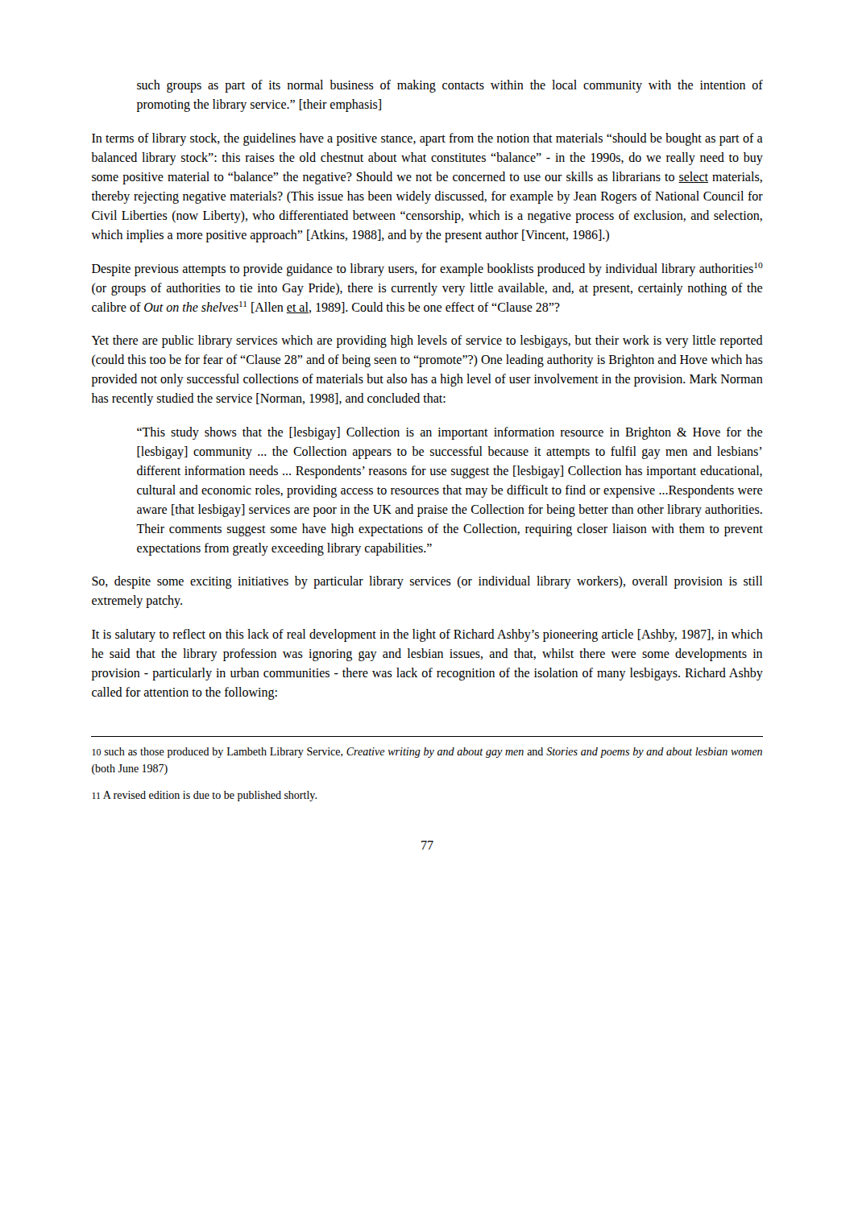such groups as part of its normal business of making contacts within the local community with the intention of promoting the library service.” [their emphasis]
In terms of library stock, the guidelines have a positive stance, apart from the notion that materials “should be bought as part of a balanced library stock”: this raises the old chestnut about what constitutes “balance” - in the 1990s, do we really need to buy some positive material to “balance” the negative? Should we not be concerned to use our skills as librarians to select materials, thereby rejecting negative materials? (This issue has been widely discussed, for example by Jean Rogers of National Council for Civil Liberties (now Liberty), who differentiated between “censorship, which is a negative process of exclusion, and selection, which implies a more positive approach” [Atkins, 1988], and by the present author [Vincent, 1986].)
Despite previous attempts to provide guidance to library users, for example booklists produced by individual library authorities10 (or groups of authorities to tie into Gay Pride), there is currently very little available, and, at present, certainly nothing of the calibre of Out on the shelves11 [Allen et al, 1989]. Could this be one effect of “Clause 28”?
Yet there are public library services which are providing high levels of service to lesbigays, but their work is very little reported (could this too be for fear of “Clause 28” and of being seen to “promote”?) One leading authority is Brighton and Hove which has provided not only successful collections of materials but also has a high level of user involvement in the provision. Mark Norman has recently studied the service [Norman, 1998], and concluded that:
“This study shows that the [lesbigay] Collection is an important information resource in Brighton & Hove for the [lesbigay] community ... the Collection appears to be successful because it attempts to fulfil gay men and lesbians’ different information needs ... Respondents’ reasons for use suggest the [lesbigay] Collection has important educational, cultural and economic roles, providing access to resources that may be difficult to find or expensive ...Respondents were aware [that lesbigay] services are poor in the UK and praise the Collection for being better than other library authorities. Their comments suggest some have high expectations of the Collection, requiring closer liaison with them to prevent expectations from greatly exceeding library capabilities.”
So, despite some exciting initiatives by particular library services (or individual library workers), overall provision is still extremely patchy.
It is salutary to reflect on this lack of real development in the light of Richard Ashby’s pioneering article [Ashby, 1987], in which he said that the library profession was ignoring gay and lesbian issues, and that, whilst there were some developments in provision - particularly in urban communities - there was lack of recognition of the isolation of many lesbigays. Richard Ashby called for attention to the following:
10 such as those produced by Lambeth Library Service, Creative writing by and about gay men and Stories and poems by and about lesbian women (both June 1987)
11 A revised edition is due to be published shortly.
77